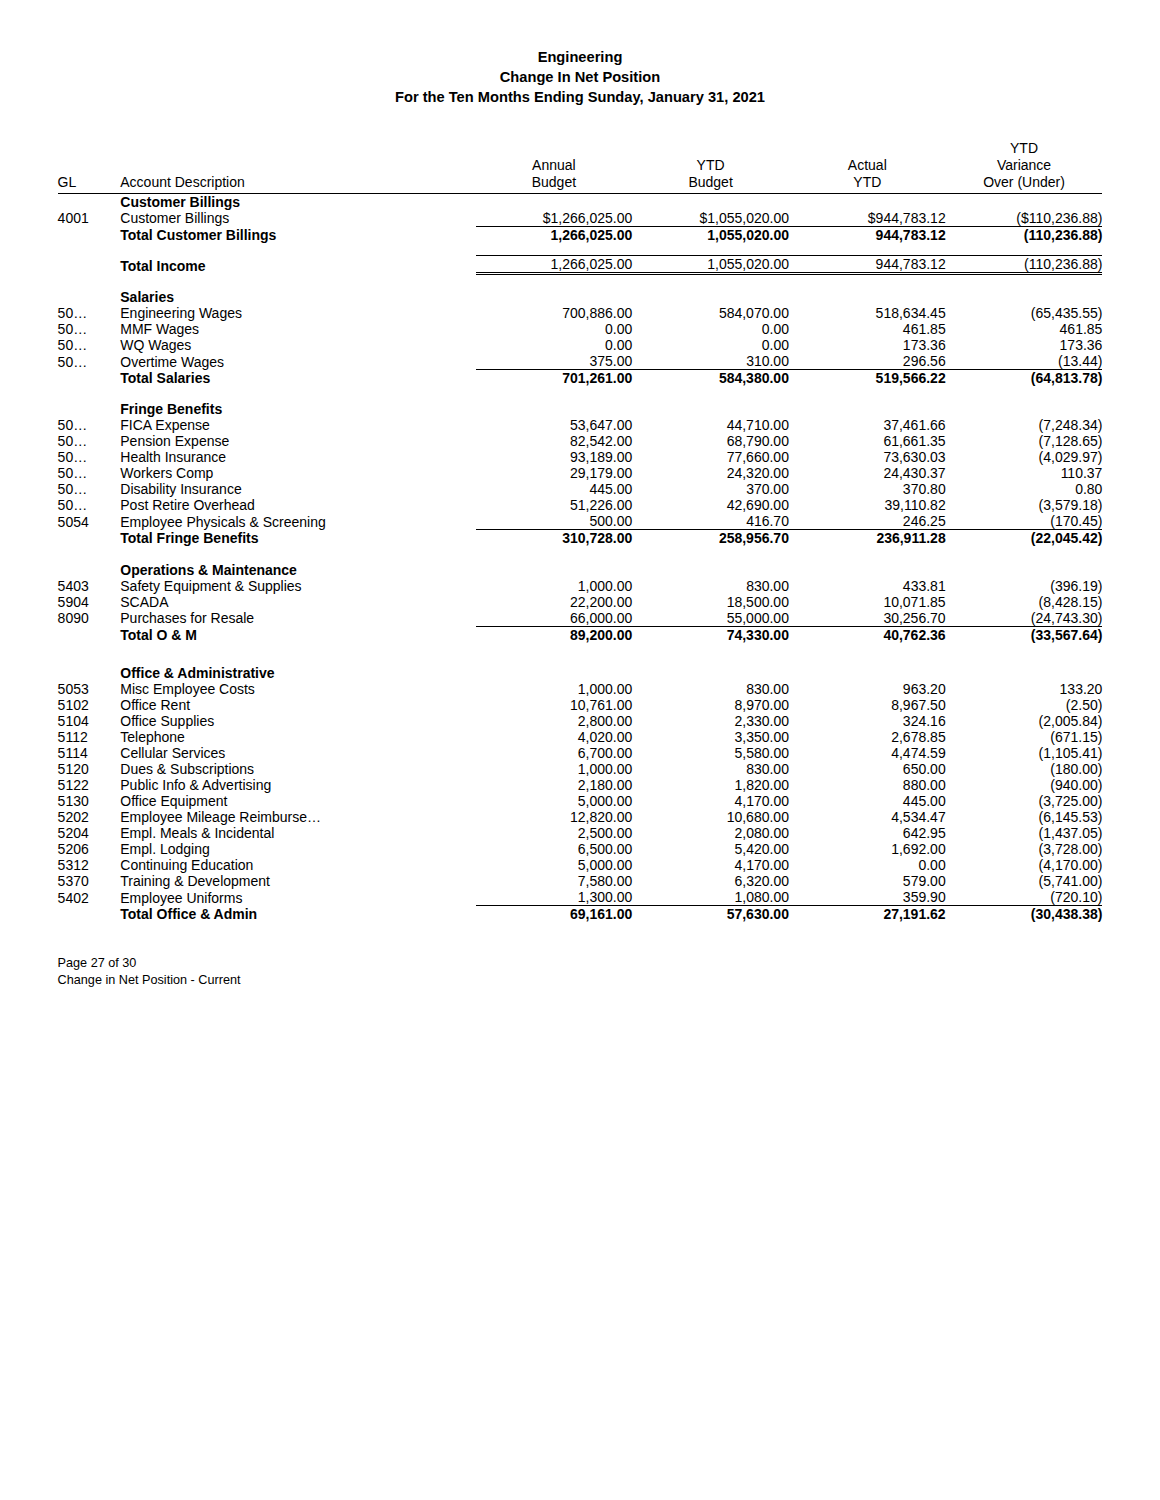Engineering
Change In Net Position
For the Ten Months Ending Sunday, January 31, 2021
| | | | | | YTD |
| --- | --- | --- | --- | --- | --- |
| | | Annual | YTD | Actual | Variance |
| GL | Account Description | Budget | Budget | YTD | Over (Under) |
| | Customer Billings | | | | |
| 4001 | Customer Billings | $1,266,025.00 | $1,055,020.00 | $944,783.12 | ($110,236.88) |
| | Total Customer Billings | 1,266,025.00 | 1,055,020.00 | 944,783.12 | (110,236.88) |
| | Total Income | 1,266,025.00 | 1,055,020.00 | 944,783.12 | (110,236.88) |
| | Salaries | | | | |
| 50… | Engineering Wages | 700,886.00 | 584,070.00 | 518,634.45 | (65,435.55) |
| 50… | MMF Wages | 0.00 | 0.00 | 461.85 | 461.85 |
| 50… | WQ Wages | 0.00 | 0.00 | 173.36 | 173.36 |
| 50… | Overtime Wages | 375.00 | 310.00 | 296.56 | (13.44) |
| | Total Salaries | 701,261.00 | 584,380.00 | 519,566.22 | (64,813.78) |
| | Fringe Benefits | | | | |
| 50… | FICA Expense | 53,647.00 | 44,710.00 | 37,461.66 | (7,248.34) |
| 50… | Pension Expense | 82,542.00 | 68,790.00 | 61,661.35 | (7,128.65) |
| 50… | Health Insurance | 93,189.00 | 77,660.00 | 73,630.03 | (4,029.97) |
| 50… | Workers Comp | 29,179.00 | 24,320.00 | 24,430.37 | 110.37 |
| 50… | Disability Insurance | 445.00 | 370.00 | 370.80 | 0.80 |
| 50… | Post Retire Overhead | 51,226.00 | 42,690.00 | 39,110.82 | (3,579.18) |
| 5054 | Employee Physicals & Screening | 500.00 | 416.70 | 246.25 | (170.45) |
| | Total Fringe Benefits | 310,728.00 | 258,956.70 | 236,911.28 | (22,045.42) |
| | Operations & Maintenance | | | | |
| 5403 | Safety Equipment & Supplies | 1,000.00 | 830.00 | 433.81 | (396.19) |
| 5904 | SCADA | 22,200.00 | 18,500.00 | 10,071.85 | (8,428.15) |
| 8090 | Purchases for Resale | 66,000.00 | 55,000.00 | 30,256.70 | (24,743.30) |
| | Total O & M | 89,200.00 | 74,330.00 | 40,762.36 | (33,567.64) |
| | Office & Administrative | | | | |
| 5053 | Misc Employee Costs | 1,000.00 | 830.00 | 963.20 | 133.20 |
| 5102 | Office Rent | 10,761.00 | 8,970.00 | 8,967.50 | (2.50) |
| 5104 | Office Supplies | 2,800.00 | 2,330.00 | 324.16 | (2,005.84) |
| 5112 | Telephone | 4,020.00 | 3,350.00 | 2,678.85 | (671.15) |
| 5114 | Cellular Services | 6,700.00 | 5,580.00 | 4,474.59 | (1,105.41) |
| 5120 | Dues & Subscriptions | 1,000.00 | 830.00 | 650.00 | (180.00) |
| 5122 | Public Info & Advertising | 2,180.00 | 1,820.00 | 880.00 | (940.00) |
| 5130 | Office Equipment | 5,000.00 | 4,170.00 | 445.00 | (3,725.00) |
| 5202 | Employee Mileage Reimburse… | 12,820.00 | 10,680.00 | 4,534.47 | (6,145.53) |
| 5204 | Empl. Meals & Incidental | 2,500.00 | 2,080.00 | 642.95 | (1,437.05) |
| 5206 | Empl. Lodging | 6,500.00 | 5,420.00 | 1,692.00 | (3,728.00) |
| 5312 | Continuing Education | 5,000.00 | 4,170.00 | 0.00 | (4,170.00) |
| 5370 | Training & Development | 7,580.00 | 6,320.00 | 579.00 | (5,741.00) |
| 5402 | Employee Uniforms | 1,300.00 | 1,080.00 | 359.90 | (720.10) |
| | Total Office & Admin | 69,161.00 | 57,630.00 | 27,191.62 | (30,438.38) |
Page 27 of 30
Change in Net Position - Current